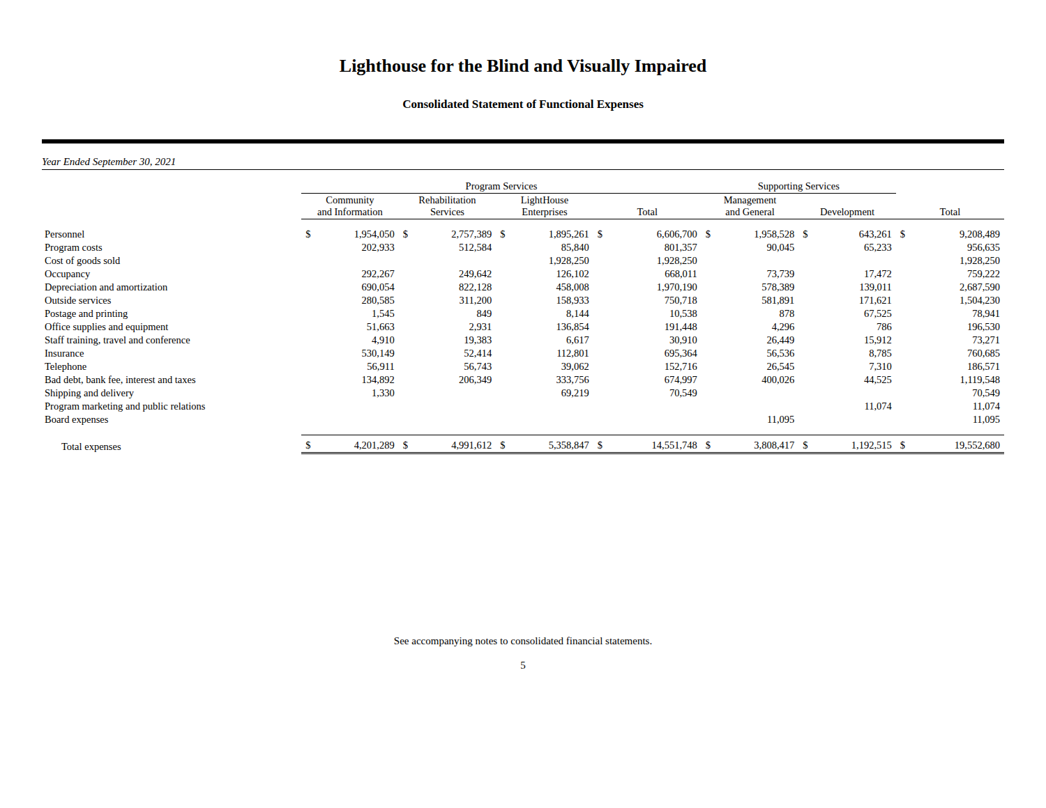Lighthouse for the Blind and Visually Impaired
Consolidated Statement of Functional Expenses
Year Ended September 30, 2021
| | Program Services | Supporting Services | |
| --- | --- | --- | --- |
| | Community and Information | Rehabilitation Services | LightHouse Enterprises | Total | Management and General | Development | Total |
| Personnel | $ | 1,954,050 | $ | 2,757,389 | $ | 1,895,261 | $ | 6,606,700 | $ | 1,958,528 | $ | 643,261 | $ | 9,208,489 |
| Program costs | | 202,933 | | 512,584 | | 85,840 | | 801,357 | | 90,045 | | 65,233 | | 956,635 |
| Cost of goods sold | | | | | | 1,928,250 | | 1,928,250 | | | | | | 1,928,250 |
| Occupancy | | 292,267 | | 249,642 | | 126,102 | | 668,011 | | 73,739 | | 17,472 | | 759,222 |
| Depreciation and amortization | | 690,054 | | 822,128 | | 458,008 | | 1,970,190 | | 578,389 | | 139,011 | | 2,687,590 |
| Outside services | | 280,585 | | 311,200 | | 158,933 | | 750,718 | | 581,891 | | 171,621 | | 1,504,230 |
| Postage and printing | | 1,545 | | 849 | | 8,144 | | 10,538 | | 878 | | 67,525 | | 78,941 |
| Office supplies and equipment | | 51,663 | | 2,931 | | 136,854 | | 191,448 | | 4,296 | | 786 | | 196,530 |
| Staff training, travel and conference | | 4,910 | | 19,383 | | 6,617 | | 30,910 | | 26,449 | | 15,912 | | 73,271 |
| Insurance | | 530,149 | | 52,414 | | 112,801 | | 695,364 | | 56,536 | | 8,785 | | 760,685 |
| Telephone | | 56,911 | | 56,743 | | 39,062 | | 152,716 | | 26,545 | | 7,310 | | 186,571 |
| Bad debt, bank fee, interest and taxes | | 134,892 | | 206,349 | | 333,756 | | 674,997 | | 400,026 | | 44,525 | | 1,119,548 |
| Shipping and delivery | | 1,330 | | | | 69,219 | | 70,549 | | | | | | 70,549 |
| Program marketing and public relations | | | | | | | | | | | | 11,074 | | 11,074 |
| Board expenses | | | | | | | | | | 11,095 | | | | 11,095 |
| Total expenses | $ | 4,201,289 | $ | 4,991,612 | $ | 5,358,847 | $ | 14,551,748 | $ | 3,808,417 | $ | 1,192,515 | $ | 19,552,680 |
See accompanying notes to consolidated financial statements.
5